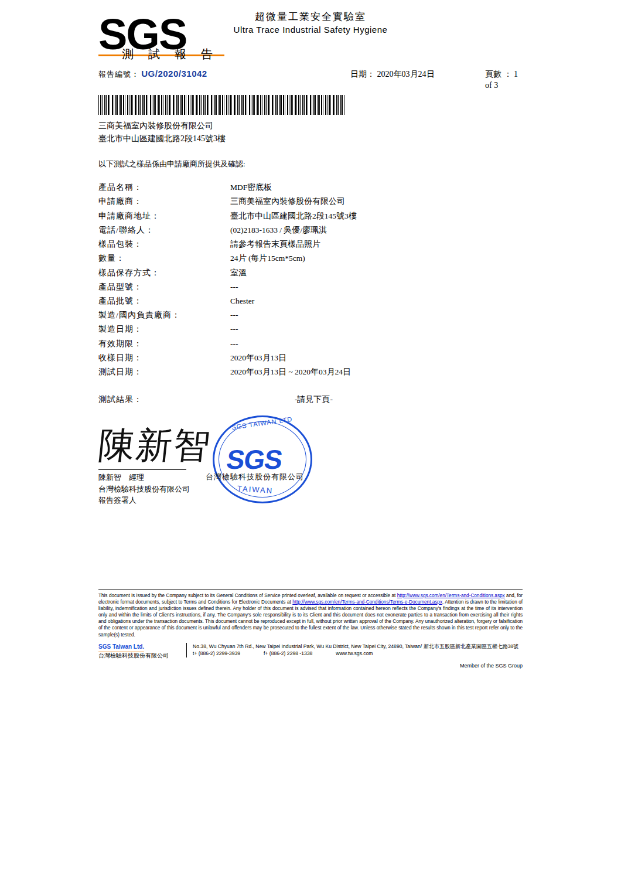SGS
超微量工業安全實驗室
Ultra Trace Industrial Safety Hygiene
測 試 報 告
報告編號： UG/2020/31042
日期： 2020年03月24日
頁數 ： 1 of 3
三商美福室內裝修股份有限公司
臺北市中山區建國北路2段145號3樓
以下測試之樣品係由申請廠商所提供及確認:
| 產品名稱： | MDF密底板 |
| 申請廠商： | 三商美福室內裝修股份有限公司 |
| 申請廠商地址： | 臺北市中山區建國北路2段145號3樓 |
| 電話/聯絡人： | (02)2183-1633 / 吳優/廖珮淇 |
| 樣品包裝： | 請參考報告末頁樣品照片 |
| 數量： | 24片 (每片15cm*5cm) |
| 樣品保存方式： | 室溫 |
| 產品型號： | --- |
| 產品批號： | Chester |
| 製造/國內負責廠商： | --- |
| 製造日期： | --- |
| 有效期限： | --- |
| 收樣日期： | 2020年03月13日 |
| 測試日期： | 2020年03月13日 ~ 2020年03月24日 |
測試結果：
-請見下頁-
陳新智
SGS TAIWAN LTD
SGS
TAIWAN
台灣檢驗科技股份有限公司
陳新智　經理
台灣檢驗科技股份有限公司
報告簽署人
This document is issued by the Company subject to its General Conditions of Service printed overleaf, available on request or accessible at http://www.sgs.com/en/Terms-and-Conditions.aspx and, for electronic format documents, subject to Terms and Conditions for Electronic Documents at http://www.sgs.com/en/Terms-and-Conditions/Terms-e-Document.aspx. Attention is drawn to the limitation of liability, indemnification and jurisdiction issues defined therein. Any holder of this document is advised that information contained hereon reflects the Company's findings at the time of its intervention only and within the limits of Client's instructions, if any. The Company's sole responsibility is to its Client and this document does not exonerate parties to a transaction from exercising all their rights and obligations under the transaction documents. This document cannot be reproduced except in full, without prior written approval of the Company. Any unauthorized alteration, forgery or falsification of the content or appearance of this document is unlawful and offenders may be prosecuted to the fullest extent of the law. Unless otherwise stated the results shown in this test report refer only to the sample(s) tested.
SGS Taiwan Ltd.
台灣檢驗科技股份有限公司
No.38, Wu Chyuan 7th Rd., New Taipei Industrial Park, Wu Ku District, New Taipei City, 24890, Taiwan/ 新北市五股區新北產業園區五權七路38號 t+ (886-2) 2299-3939 f+ (886-2) 2298 -1338 www.tw.sgs.com
Member of the SGS Group